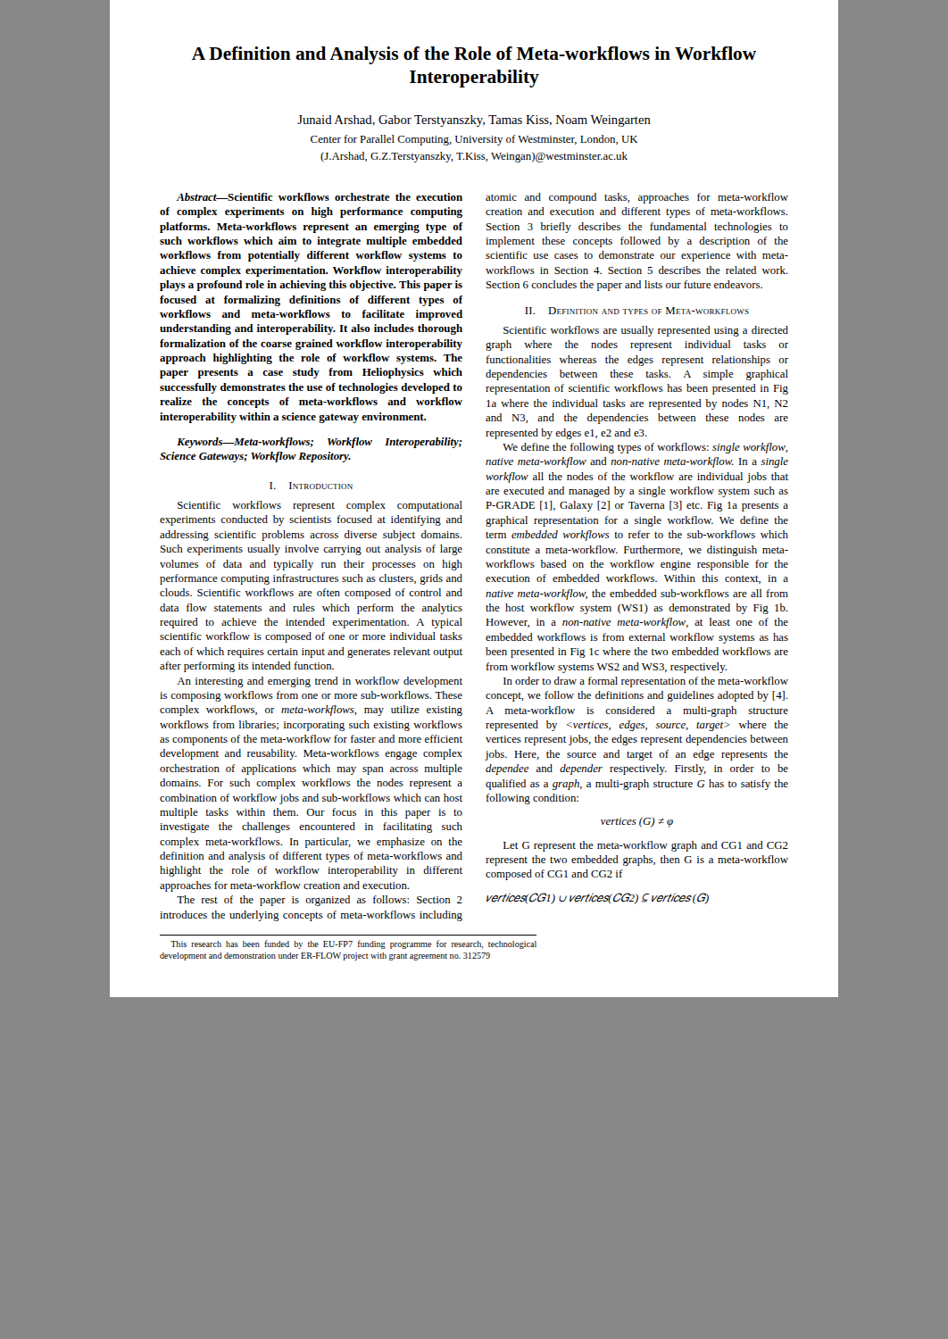A Definition and Analysis of the Role of Meta-workflows in Workflow
Interoperability
Junaid Arshad, Gabor Terstyanszky, Tamas Kiss, Noam Weingarten
Center for Parallel Computing, University of Westminster, London, UK
(J.Arshad, G.Z.Terstyanszky, T.Kiss, Weingan)@westminster.ac.uk
Abstract—Scientific workflows orchestrate the execution of complex experiments on high performance computing platforms. Meta-workflows represent an emerging type of such workflows which aim to integrate multiple embedded workflows from potentially different workflow systems to achieve complex experimentation. Workflow interoperability plays a profound role in achieving this objective. This paper is focused at formalizing definitions of different types of workflows and meta-workflows to facilitate improved understanding and interoperability. It also includes thorough formalization of the coarse grained workflow interoperability approach highlighting the role of workflow systems. The paper presents a case study from Heliophysics which successfully demonstrates the use of technologies developed to realize the concepts of meta-workflows and workflow interoperability within a science gateway environment.
Keywords—Meta-workflows; Workflow Interoperability; Science Gateways; Workflow Repository.
I. Introduction
Scientific workflows represent complex computational experiments conducted by scientists focused at identifying and addressing scientific problems across diverse subject domains. Such experiments usually involve carrying out analysis of large volumes of data and typically run their processes on high performance computing infrastructures such as clusters, grids and clouds. Scientific workflows are often composed of control and data flow statements and rules which perform the analytics required to achieve the intended experimentation. A typical scientific workflow is composed of one or more individual tasks each of which requires certain input and generates relevant output after performing its intended function.
An interesting and emerging trend in workflow development is composing workflows from one or more sub-workflows. These complex workflows, or meta-workflows, may utilize existing workflows from libraries; incorporating such existing workflows as components of the meta-workflow for faster and more efficient development and reusability. Meta-workflows engage complex orchestration of applications which may span across multiple domains. For such complex workflows the nodes represent a combination of workflow jobs and sub-workflows which can host multiple tasks within them. Our focus in this paper is to investigate the challenges encountered in facilitating such complex meta-workflows. In particular, we emphasize on the definition and analysis of different types of meta-workflows and highlight the role of workflow interoperability in different approaches for meta-workflow creation and execution.
The rest of the paper is organized as follows: Section 2 introduces the underlying concepts of meta-workflows including atomic and compound tasks, approaches for meta-workflow creation and execution and different types of meta-workflows. Section 3 briefly describes the fundamental technologies to implement these concepts followed by a description of the scientific use cases to demonstrate our experience with meta-workflows in Section 4. Section 5 describes the related work. Section 6 concludes the paper and lists our future endeavors.
II. Definition and types of Meta-workflows
Scientific workflows are usually represented using a directed graph where the nodes represent individual tasks or functionalities whereas the edges represent relationships or dependencies between these tasks. A simple graphical representation of scientific workflows has been presented in Fig 1a where the individual tasks are represented by nodes N1, N2 and N3, and the dependencies between these nodes are represented by edges e1, e2 and e3.
We define the following types of workflows: single workflow, native meta-workflow and non-native meta-workflow. In a single workflow all the nodes of the workflow are individual jobs that are executed and managed by a single workflow system such as P-GRADE [1], Galaxy [2] or Taverna [3] etc. Fig 1a presents a graphical representation for a single workflow. We define the term embedded workflows to refer to the sub-workflows which constitute a meta-workflow. Furthermore, we distinguish meta-workflows based on the workflow engine responsible for the execution of embedded workflows. Within this context, in a native meta-workflow, the embedded sub-workflows are all from the host workflow system (WS1) as demonstrated by Fig 1b. However, in a non-native meta-workflow, at least one of the embedded workflows is from external workflow systems as has been presented in Fig 1c where the two embedded workflows are from workflow systems WS2 and WS3, respectively.
In order to draw a formal representation of the meta-workflow concept, we follow the definitions and guidelines adopted by [4]. A meta-workflow is considered a multi-graph structure represented by <vertices, edges, source, target> where the vertices represent jobs, the edges represent dependencies between jobs. Here, the source and target of an edge represents the dependee and depender respectively. Firstly, in order to be qualified as a graph, a multi-graph structure G has to satisfy the following condition:
vertices (G) ≠ φ
Let G represent the meta-workflow graph and CG1 and CG2 represent the two embedded graphs, then G is a meta-workflow composed of CG1 and CG2 if
𝑣𝑒𝑟𝑡𝑖𝑐𝑒𝑠(𝐶𝐺1) ∪ 𝑣𝑒𝑟𝑡𝑖𝑐𝑒𝑠(𝐶𝐺2) ⊆ 𝑣𝑒𝑟𝑡𝑖𝑐𝑒𝑠 (𝐺)
This research has been funded by the EU-FP7 funding programme for research, technological development and demonstration under ER-FLOW project with grant agreement no. 312579